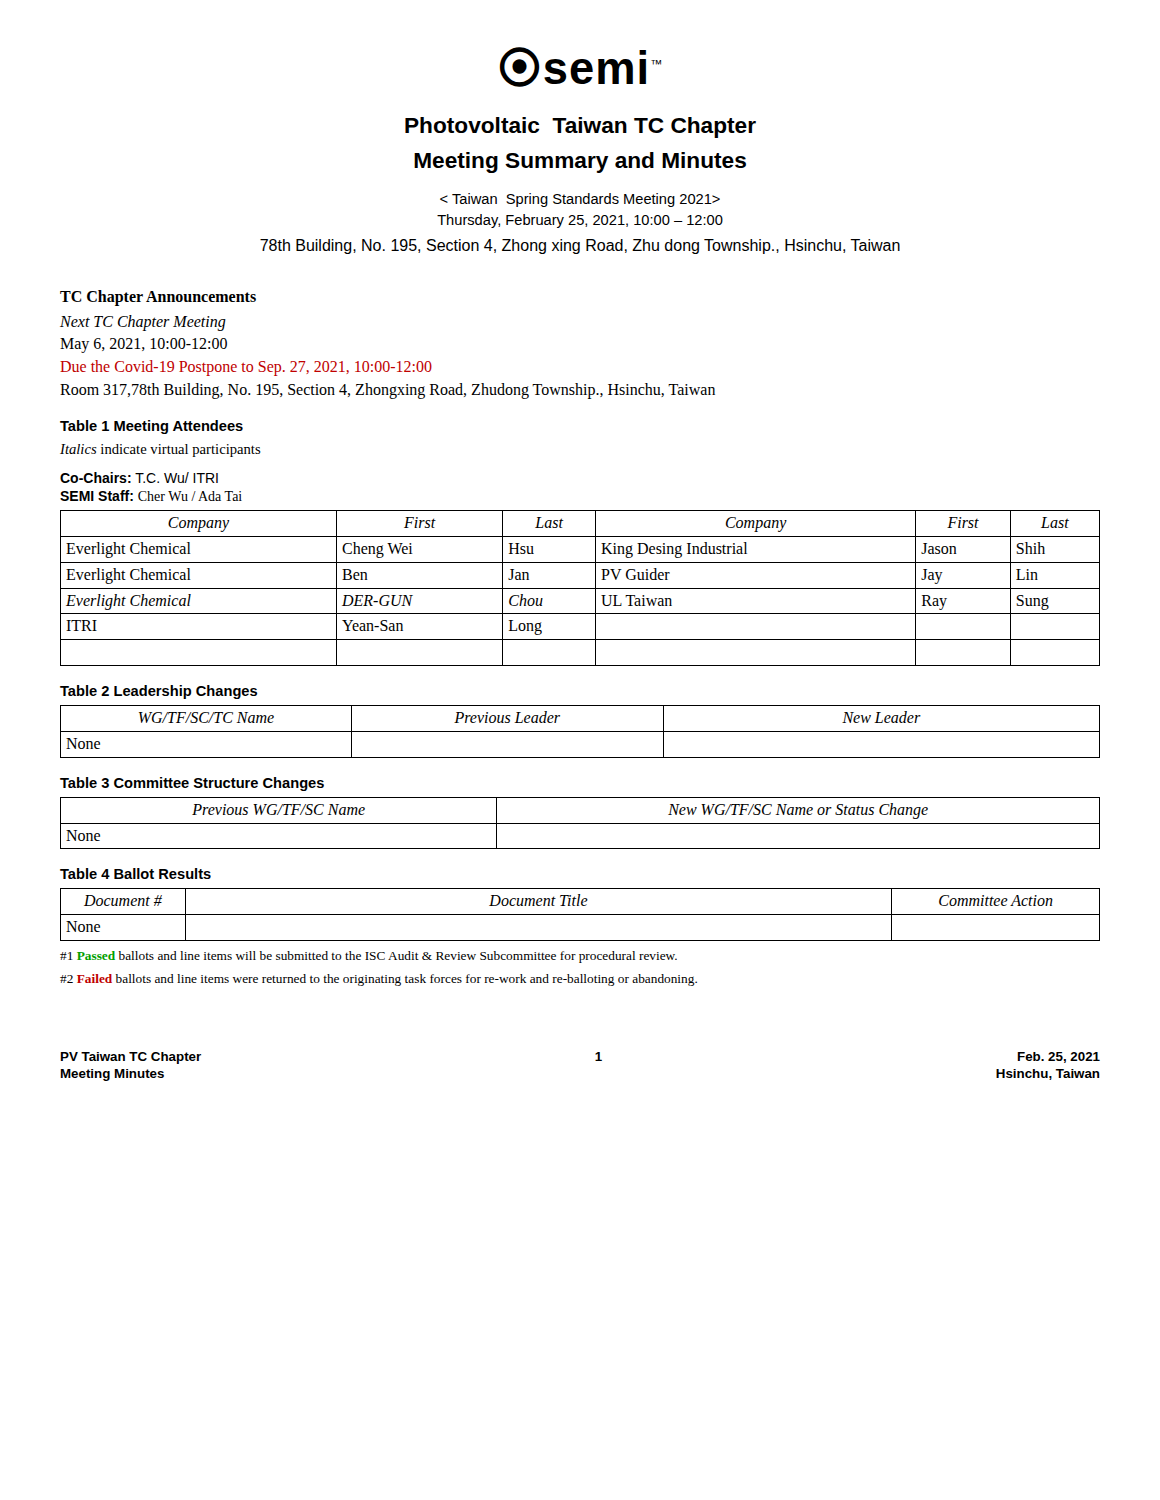⦿semi™
Photovoltaic Taiwan TC Chapter
Meeting Summary and Minutes
< Taiwan Spring Standards Meeting 2021>
Thursday, February 25, 2021, 10:00 – 12:00
78th Building, No. 195, Section 4, Zhong xing Road, Zhu dong Township., Hsinchu, Taiwan
TC Chapter Announcements
Next TC Chapter Meeting
May 6, 2021, 10:00-12:00
Due the Covid-19 Postpone to Sep. 27, 2021, 10:00-12:00
Room 317,78th Building, No. 195, Section 4, Zhongxing Road, Zhudong Township., Hsinchu, Taiwan
Table 1 Meeting Attendees
Italics indicate virtual participants
Co-Chairs: T.C. Wu/ ITRI
SEMI Staff: Cher Wu / Ada Tai
| Company | First | Last | Company | First | Last |
| --- | --- | --- | --- | --- | --- |
| Everlight Chemical | Cheng Wei | Hsu | King Desing Industrial | Jason | Shih |
| Everlight Chemical | Ben | Jan | PV Guider | Jay | Lin |
| Everlight Chemical | DER-GUN | Chou | UL Taiwan | Ray | Sung |
| ITRI | Yean-San | Long | | | |
Table 2 Leadership Changes
| WG/TF/SC/TC Name | Previous Leader | New Leader |
| --- | --- | --- |
| None | | |
Table 3 Committee Structure Changes
| Previous WG/TF/SC Name | New WG/TF/SC Name or Status Change |
| --- | --- |
| None | |
Table 4 Ballot Results
| Document # | Document Title | Committee Action |
| --- | --- | --- |
| None | | |
#1 Passed ballots and line items will be submitted to the ISC Audit & Review Subcommittee for procedural review.
#2 Failed ballots and line items were returned to the originating task forces for re-work and re-balloting or abandoning.
PV Taiwan TC Chapter
Meeting Minutes
1
Feb. 25, 2021
Hsinchu, Taiwan